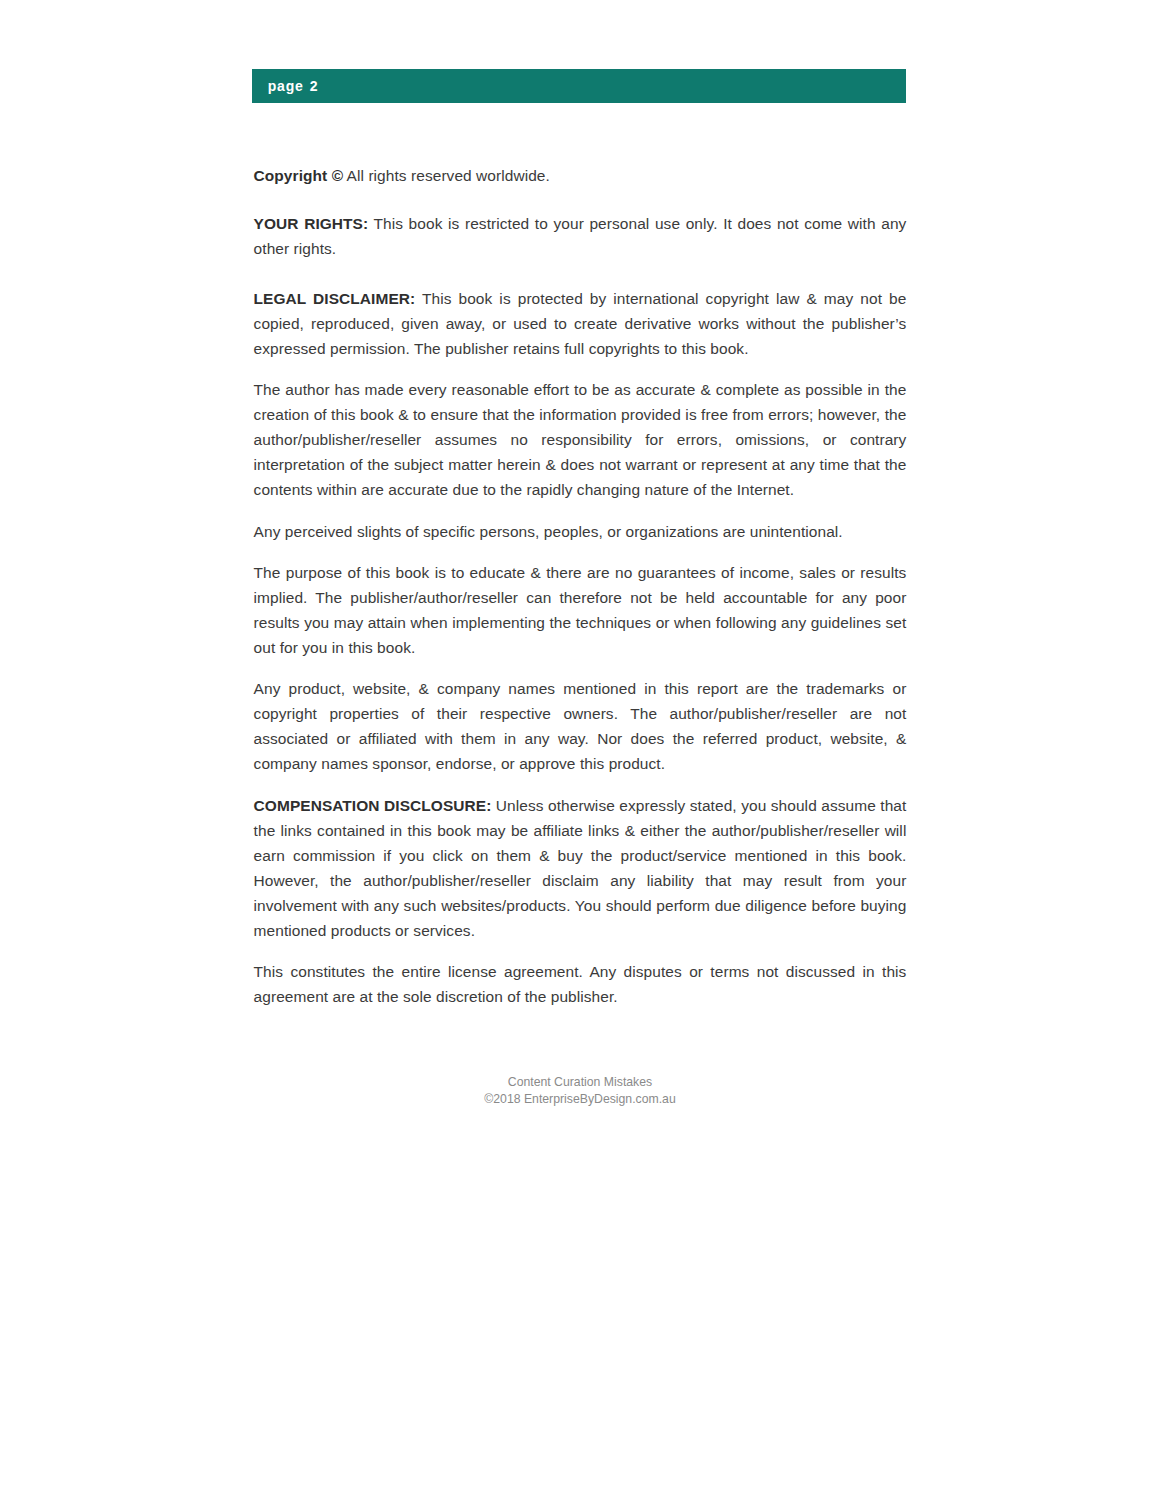page2
Copyright © All rights reserved worldwide.
YOUR RIGHTS: This book is restricted to your personal use only. It does not come with any other rights.
LEGAL DISCLAIMER: This book is protected by international copyright law & may not be copied, reproduced, given away, or used to create derivative works without the publisher’s expressed permission. The publisher retains full copyrights to this book.
The author has made every reasonable effort to be as accurate & complete as possible in the creation of this book & to ensure that the information provided is free from errors; however, the author/publisher/reseller assumes no responsibility for errors, omissions, or contrary interpretation of the subject matter herein & does not warrant or represent at any time that the contents within are accurate due to the rapidly changing nature of the Internet.
Any perceived slights of specific persons, peoples, or organizations are unintentional.
The purpose of this book is to educate & there are no guarantees of income, sales or results implied. The publisher/author/reseller can therefore not be held accountable for any poor results you may attain when implementing the techniques or when following any guidelines set out for you in this book.
Any product, website, & company names mentioned in this report are the trademarks or copyright properties of their respective owners. The author/publisher/reseller are not associated or affiliated with them in any way. Nor does the referred product, website, & company names sponsor, endorse, or approve this product.
COMPENSATION DISCLOSURE: Unless otherwise expressly stated, you should assume that the links contained in this book may be affiliate links & either the author/publisher/reseller will earn commission if you click on them & buy the product/service mentioned in this book. However, the author/publisher/reseller disclaim any liability that may result from your involvement with any such websites/products. You should perform due diligence before buying mentioned products or services.
This constitutes the entire license agreement. Any disputes or terms not discussed in this agreement are at the sole discretion of the publisher.
Content Curation Mistakes
©2018 EnterpriseByDesign.com.au